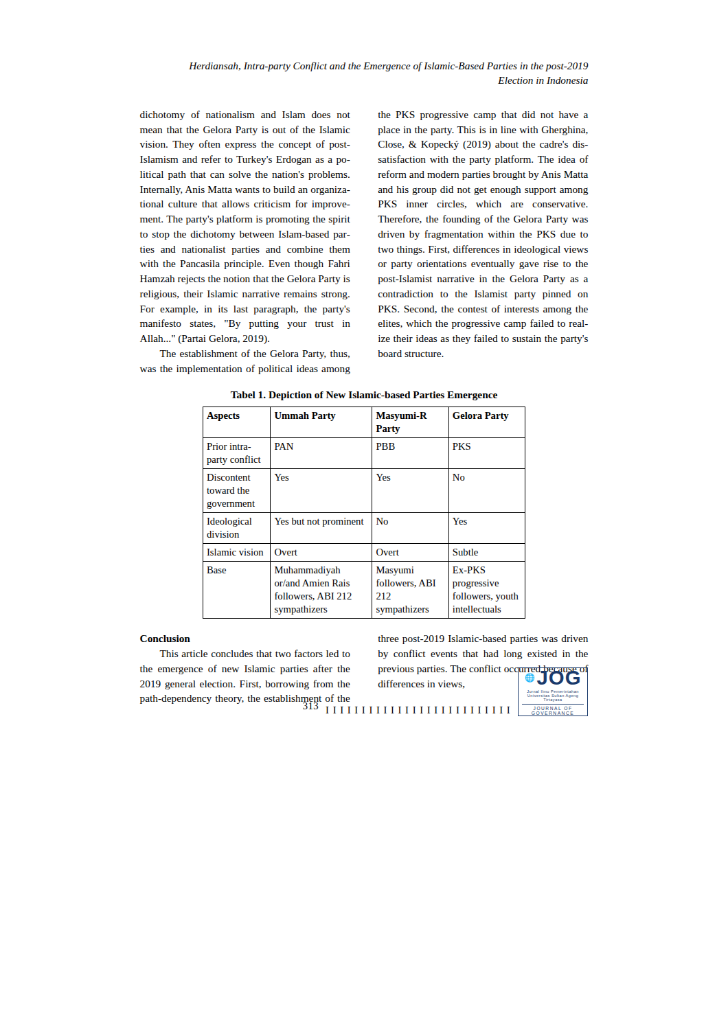Herdiansah, Intra-party Conflict and the Emergence of Islamic-Based Parties in the post-2019
Election in Indonesia
dichotomy of nationalism and Islam does not mean that the Gelora Party is out of the Islamic vision. They often express the concept of post-Islamism and refer to Turkey's Erdogan as a political path that can solve the nation's problems. Internally, Anis Matta wants to build an organizational culture that allows criticism for improvement. The party's platform is promoting the spirit to stop the dichotomy between Islam-based parties and nationalist parties and combine them with the Pancasila principle. Even though Fahri Hamzah rejects the notion that the Gelora Party is religious, their Islamic narrative remains strong. For example, in its last paragraph, the party's manifesto states, "By putting your trust in Allah..." (Partai Gelora, 2019).
The establishment of the Gelora Party, thus, was the implementation of political ideas among the PKS progressive camp that did not have a place in the party. This is in line with Gherghina, Close, & Kopecký (2019) about the cadre's dissatisfaction with the party platform. The idea of reform and modern parties brought by Anis Matta and his group did not get enough support among PKS inner circles, which are conservative. Therefore, the founding of the Gelora Party was driven by fragmentation within the PKS due to two things. First, differences in ideological views or party orientations eventually gave rise to the post-Islamist narrative in the Gelora Party as a contradiction to the Islamist party pinned on PKS. Second, the contest of interests among the elites, which the progressive camp failed to realize their ideas as they failed to sustain the party's board structure.
Tabel 1. Depiction of New Islamic-based Parties Emergence
| Aspects | Ummah Party | Masyumi-R Party | Gelora Party |
| --- | --- | --- | --- |
| Prior intra-party conflict | PAN | PBB | PKS |
| Discontent toward the government | Yes | Yes | No |
| Ideological division | Yes but not prominent | No | Yes |
| Islamic vision | Overt | Overt | Subtle |
| Base | Muhammadiyah or/and Amien Rais followers, ABI 212 sympathizers | Masyumi followers, ABI 212 sympathizers | Ex-PKS progressive followers, youth intellectuals |
Conclusion
This article concludes that two factors led to the emergence of new Islamic parties after the 2019 general election. First, borrowing from the path-dependency theory, the establishment of the three post-2019 Islamic-based parties was driven by conflict events that had long existed in the previous parties. The conflict occurred because of differences in views,
313 I I I I I I I I I I I I I I I I I I I I I I I I I I
🌐 JOG
Jurnal Ilmu Pemerintahan
Universitas Sultan Ageng Tirtayasa
JOURNAL OF GOVERNANCE